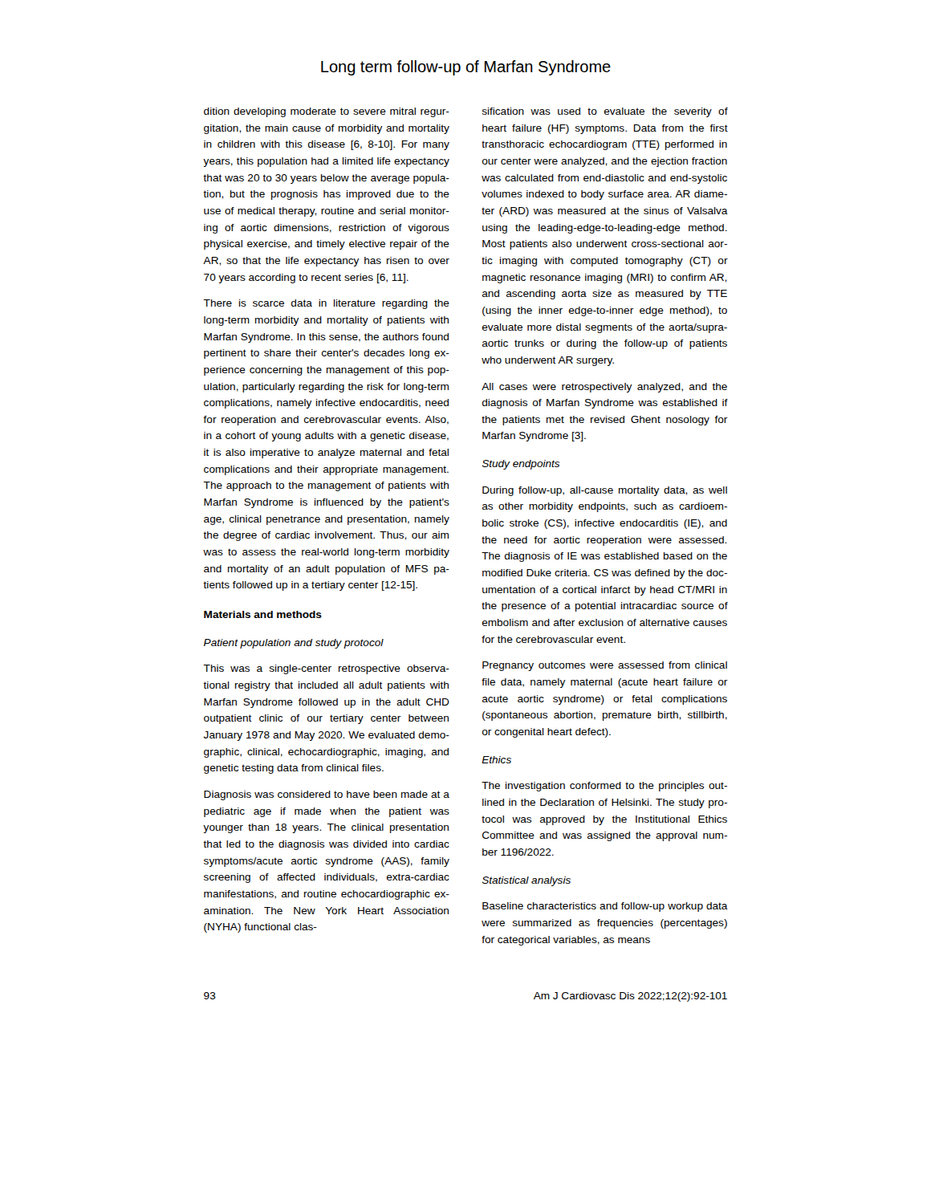Long term follow-up of Marfan Syndrome
dition developing moderate to severe mitral regurgitation, the main cause of morbidity and mortality in children with this disease [6, 8-10]. For many years, this population had a limited life expectancy that was 20 to 30 years below the average population, but the prognosis has improved due to the use of medical therapy, routine and serial monitoring of aortic dimensions, restriction of vigorous physical exercise, and timely elective repair of the AR, so that the life expectancy has risen to over 70 years according to recent series [6, 11].
There is scarce data in literature regarding the long-term morbidity and mortality of patients with Marfan Syndrome. In this sense, the authors found pertinent to share their center's decades long experience concerning the management of this population, particularly regarding the risk for long-term complications, namely infective endocarditis, need for reoperation and cerebrovascular events. Also, in a cohort of young adults with a genetic disease, it is also imperative to analyze maternal and fetal complications and their appropriate management. The approach to the management of patients with Marfan Syndrome is influenced by the patient's age, clinical penetrance and presentation, namely the degree of cardiac involvement. Thus, our aim was to assess the real-world long-term morbidity and mortality of an adult population of MFS patients followed up in a tertiary center [12-15].
Materials and methods
Patient population and study protocol
This was a single-center retrospective observational registry that included all adult patients with Marfan Syndrome followed up in the adult CHD outpatient clinic of our tertiary center between January 1978 and May 2020. We evaluated demographic, clinical, echocardiographic, imaging, and genetic testing data from clinical files.
Diagnosis was considered to have been made at a pediatric age if made when the patient was younger than 18 years. The clinical presentation that led to the diagnosis was divided into cardiac symptoms/acute aortic syndrome (AAS), family screening of affected individuals, extra-cardiac manifestations, and routine echocardiographic examination. The New York Heart Association (NYHA) functional clas-
sification was used to evaluate the severity of heart failure (HF) symptoms. Data from the first transthoracic echocardiogram (TTE) performed in our center were analyzed, and the ejection fraction was calculated from end-diastolic and end-systolic volumes indexed to body surface area. AR diameter (ARD) was measured at the sinus of Valsalva using the leading-edge-to-leading-edge method. Most patients also underwent cross-sectional aortic imaging with computed tomography (CT) or magnetic resonance imaging (MRI) to confirm AR, and ascending aorta size as measured by TTE (using the inner edge-to-inner edge method), to evaluate more distal segments of the aorta/supra-aortic trunks or during the follow-up of patients who underwent AR surgery.
All cases were retrospectively analyzed, and the diagnosis of Marfan Syndrome was established if the patients met the revised Ghent nosology for Marfan Syndrome [3].
Study endpoints
During follow-up, all-cause mortality data, as well as other morbidity endpoints, such as cardioembolic stroke (CS), infective endocarditis (IE), and the need for aortic reoperation were assessed. The diagnosis of IE was established based on the modified Duke criteria. CS was defined by the documentation of a cortical infarct by head CT/MRI in the presence of a potential intracardiac source of embolism and after exclusion of alternative causes for the cerebrovascular event.
Pregnancy outcomes were assessed from clinical file data, namely maternal (acute heart failure or acute aortic syndrome) or fetal complications (spontaneous abortion, premature birth, stillbirth, or congenital heart defect).
Ethics
The investigation conformed to the principles outlined in the Declaration of Helsinki. The study protocol was approved by the Institutional Ethics Committee and was assigned the approval number 1196/2022.
Statistical analysis
Baseline characteristics and follow-up workup data were summarized as frequencies (percentages) for categorical variables, as means
93 Am J Cardiovasc Dis 2022;12(2):92-101